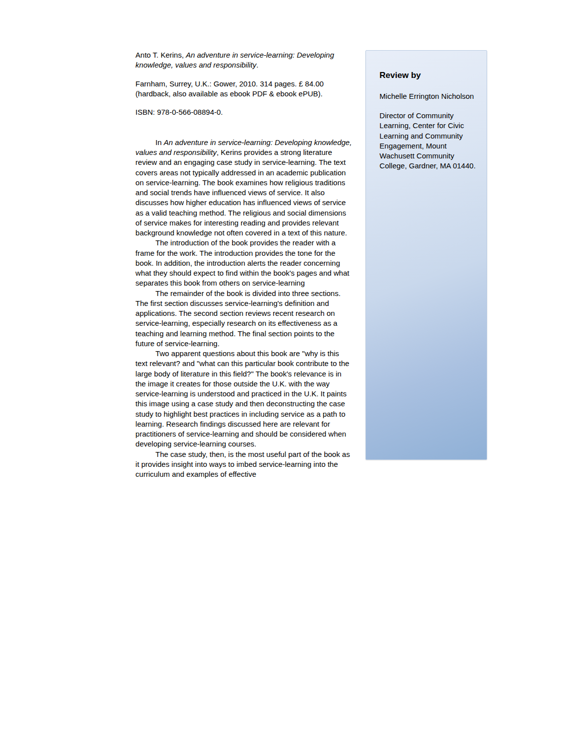Anto T. Kerins, An adventure in service-learning: Developing knowledge, values and responsibility.
Farnham, Surrey, U.K.: Gower, 2010. 314 pages. £ 84.00 (hardback, also available as ebook PDF & ebook ePUB).
ISBN: 978-0-566-08894-0.
In An adventure in service-learning: Developing knowledge, values and responsibility, Kerins provides a strong literature review and an engaging case study in service-learning. The text covers areas not typically addressed in an academic publication on service-learning. The book examines how religious traditions and social trends have influenced views of service. It also discusses how higher education has influenced views of service as a valid teaching method. The religious and social dimensions of service makes for interesting reading and provides relevant background knowledge not often covered in a text of this nature.
The introduction of the book provides the reader with a frame for the work. The introduction provides the tone for the book. In addition, the introduction alerts the reader concerning what they should expect to find within the book's pages and what separates this book from others on service-learning
The remainder of the book is divided into three sections. The first section discusses service-learning's definition and applications. The second section reviews recent research on service-learning, especially research on its effectiveness as a teaching and learning method. The final section points to the future of service-learning.
Two apparent questions about this book are "why is this text relevant? and "what can this particular book contribute to the large body of literature in this field?" The book's relevance is in the image it creates for those outside the U.K. with the way service-learning is understood and practiced in the U.K. It paints this image using a case study and then deconstructing the case study to highlight best practices in including service as a path to learning. Research findings discussed here are relevant for practitioners of service-learning and should be considered when developing service-learning courses.
The case study, then, is the most useful part of the book as it provides insight into ways to imbed service-learning into the curriculum and examples of effective
Review by
Michelle Errington Nicholson
Director of Community Learning, Center for Civic Learning and Community Engagement, Mount Wachusett Community College, Gardner, MA 01440.